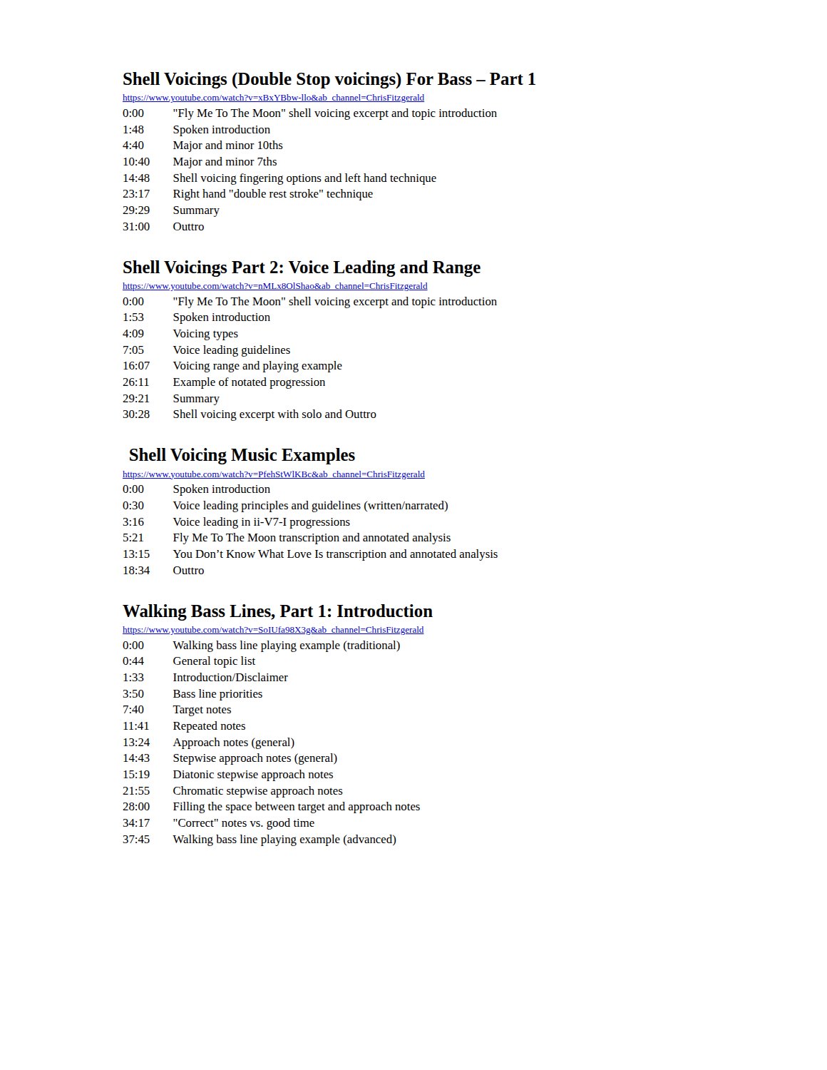Shell Voicings (Double Stop voicings) For Bass – Part 1
https://www.youtube.com/watch?v=xBxYBbw-llo&ab_channel=ChrisFitzgerald
0:00
"Fly Me To The Moon" shell voicing excerpt and topic introduction
1:48
Spoken introduction
4:40
Major and minor 10ths
10:40
Major and minor 7ths
14:48
Shell voicing fingering options and left hand technique
23:17
Right hand "double rest stroke" technique
29:29
Summary
31:00
Outtro
Shell Voicings Part 2: Voice Leading and Range
https://www.youtube.com/watch?v=nMLx8OlShao&ab_channel=ChrisFitzgerald
0:00
"Fly Me To The Moon" shell voicing excerpt and topic introduction
1:53
Spoken introduction
4:09
Voicing types
7:05
Voice leading guidelines
16:07
Voicing range and playing example
26:11
Example of notated progression
29:21
Summary
30:28
Shell voicing excerpt with solo and Outtro
Shell Voicing Music Examples
https://www.youtube.com/watch?v=PfehStWlKBc&ab_channel=ChrisFitzgerald
0:00
Spoken introduction
0:30
Voice leading principles and guidelines (written/narrated)
3:16
Voice leading in ii-V7-I progressions
5:21
Fly Me To The Moon transcription and annotated analysis
13:15
You Don’t Know What Love Is transcription and annotated analysis
18:34
Outtro
Walking Bass Lines, Part 1: Introduction
https://www.youtube.com/watch?v=SoIUfa98X3g&ab_channel=ChrisFitzgerald
0:00
Walking bass line playing example (traditional)
0:44
General topic list
1:33
Introduction/Disclaimer
3:50
Bass line priorities
7:40
Target notes
11:41
Repeated notes
13:24
Approach notes (general)
14:43
Stepwise approach notes (general)
15:19
Diatonic stepwise approach notes
21:55
Chromatic stepwise approach notes
28:00
Filling the space between target and approach notes
34:17
"Correct" notes vs. good time
37:45
Walking bass line playing example (advanced)